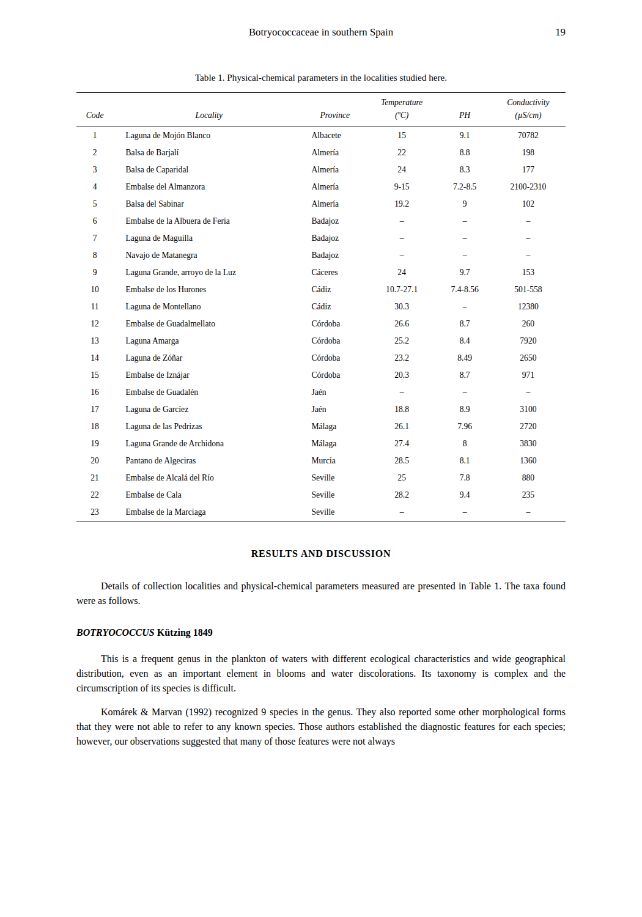Botryococcaceae in southern Spain 19
Table 1. Physical-chemical parameters in the localities studied here.
| Code | Locality | Province | Temperature (ºC) | PH | Conductivity (µS/cm) |
| --- | --- | --- | --- | --- | --- |
| 1 | Laguna de Mojón Blanco | Albacete | 15 | 9.1 | 70782 |
| 2 | Balsa de Barjalí | Almería | 22 | 8.8 | 198 |
| 3 | Balsa de Caparidal | Almería | 24 | 8.3 | 177 |
| 4 | Embalse del Almanzora | Almería | 9-15 | 7.2-8.5 | 2100-2310 |
| 5 | Balsa del Sabinar | Almería | 19.2 | 9 | 102 |
| 6 | Embalse de la Albuera de Feria | Badajoz | – | – | – |
| 7 | Laguna de Maguilla | Badajoz | – | – | – |
| 8 | Navajo de Matanegra | Badajoz | – | – | – |
| 9 | Laguna Grande, arroyo de la Luz | Cáceres | 24 | 9.7 | 153 |
| 10 | Embalse de los Hurones | Cádiz | 10.7-27.1 | 7.4-8.56 | 501-558 |
| 11 | Laguna de Montellano | Cádiz | 30.3 | – | 12380 |
| 12 | Embalse de Guadalmellato | Córdoba | 26.6 | 8.7 | 260 |
| 13 | Laguna Amarga | Córdoba | 25.2 | 8.4 | 7920 |
| 14 | Laguna de Zóñar | Córdoba | 23.2 | 8.49 | 2650 |
| 15 | Embalse de Iznájar | Córdoba | 20.3 | 8.7 | 971 |
| 16 | Embalse de Guadalén | Jaén | – | – | – |
| 17 | Laguna de Garcíez | Jaén | 18.8 | 8.9 | 3100 |
| 18 | Laguna de las Pedrizas | Málaga | 26.1 | 7.96 | 2720 |
| 19 | Laguna Grande de Archidona | Málaga | 27.4 | 8 | 3830 |
| 20 | Pantano de Algeciras | Murcia | 28.5 | 8.1 | 1360 |
| 21 | Embalse de Alcalá del Río | Seville | 25 | 7.8 | 880 |
| 22 | Embalse de Cala | Seville | 28.2 | 9.4 | 235 |
| 23 | Embalse de la Marciaga | Seville | – | – | – |
RESULTS AND DISCUSSION
Details of collection localities and physical-chemical parameters measured are presented in Table 1. The taxa found were as follows.
BOTRYOCOCCUS Kützing 1849
This is a frequent genus in the plankton of waters with different ecological characteristics and wide geographical distribution, even as an important element in blooms and water discolorations. Its taxonomy is complex and the circumscription of its species is difficult.
Komárek & Marvan (1992) recognized 9 species in the genus. They also reported some other morphological forms that they were not able to refer to any known species. Those authors established the diagnostic features for each species; however, our observations suggested that many of those features were not always